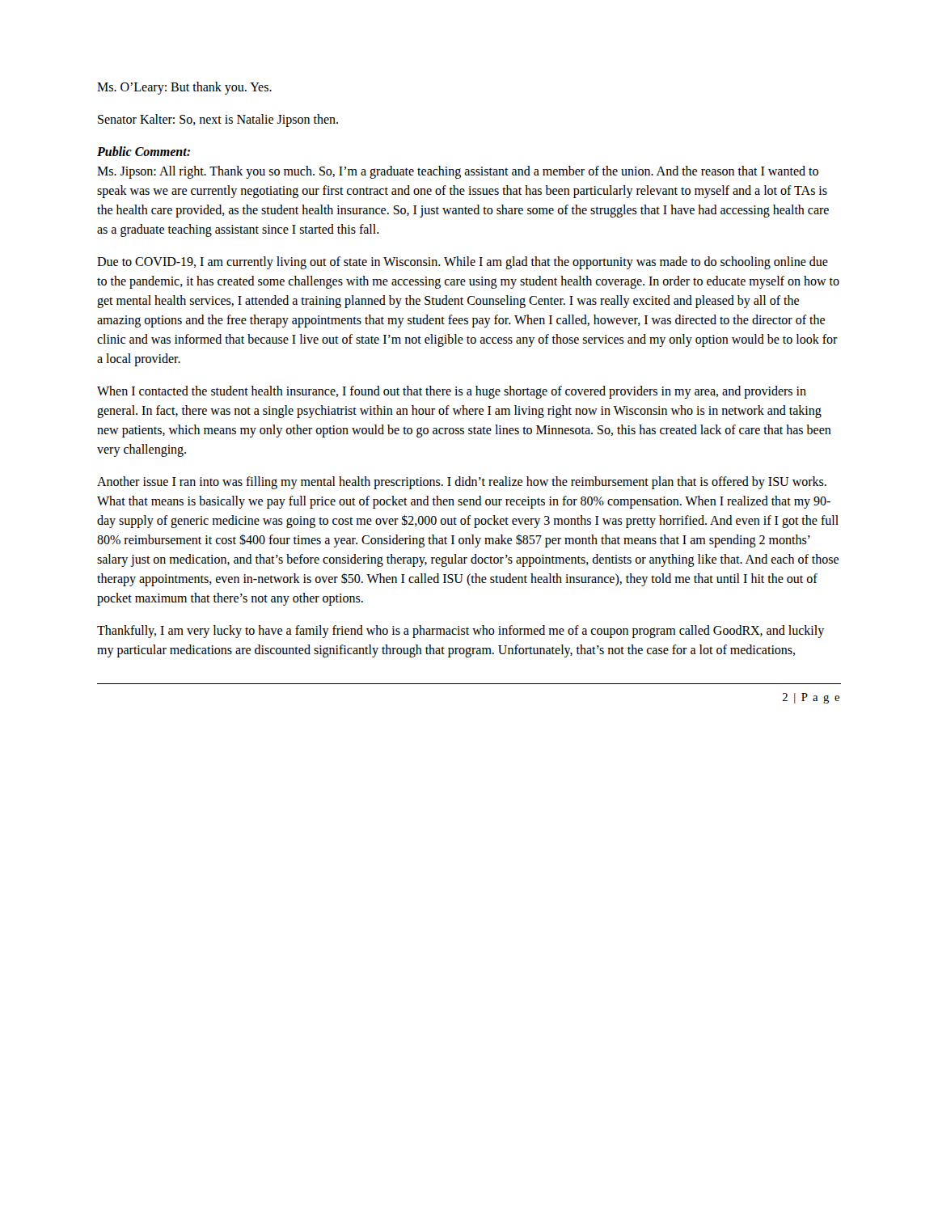Ms. O’Leary: But thank you. Yes.
Senator Kalter: So, next is Natalie Jipson then.
Public Comment:
Ms. Jipson: All right. Thank you so much. So, I’m a graduate teaching assistant and a member of the union. And the reason that I wanted to speak was we are currently negotiating our first contract and one of the issues that has been particularly relevant to myself and a lot of TAs is the health care provided, as the student health insurance. So, I just wanted to share some of the struggles that I have had accessing health care as a graduate teaching assistant since I started this fall.
Due to COVID-19, I am currently living out of state in Wisconsin. While I am glad that the opportunity was made to do schooling online due to the pandemic, it has created some challenges with me accessing care using my student health coverage. In order to educate myself on how to get mental health services, I attended a training planned by the Student Counseling Center. I was really excited and pleased by all of the amazing options and the free therapy appointments that my student fees pay for. When I called, however, I was directed to the director of the clinic and was informed that because I live out of state I’m not eligible to access any of those services and my only option would be to look for a local provider.
When I contacted the student health insurance, I found out that there is a huge shortage of covered providers in my area, and providers in general. In fact, there was not a single psychiatrist within an hour of where I am living right now in Wisconsin who is in network and taking new patients, which means my only other option would be to go across state lines to Minnesota. So, this has created lack of care that has been very challenging.
Another issue I ran into was filling my mental health prescriptions. I didn’t realize how the reimbursement plan that is offered by ISU works. What that means is basically we pay full price out of pocket and then send our receipts in for 80% compensation. When I realized that my 90-day supply of generic medicine was going to cost me over $2,000 out of pocket every 3 months I was pretty horrified. And even if I got the full 80% reimbursement it cost $400 four times a year. Considering that I only make $857 per month that means that I am spending 2 months’ salary just on medication, and that’s before considering therapy, regular doctor’s appointments, dentists or anything like that. And each of those therapy appointments, even in-network is over $50. When I called ISU (the student health insurance), they told me that until I hit the out of pocket maximum that there’s not any other options.
Thankfully, I am very lucky to have a family friend who is a pharmacist who informed me of a coupon program called GoodRX, and luckily my particular medications are discounted significantly through that program. Unfortunately, that’s not the case for a lot of medications,
2 | P a g e